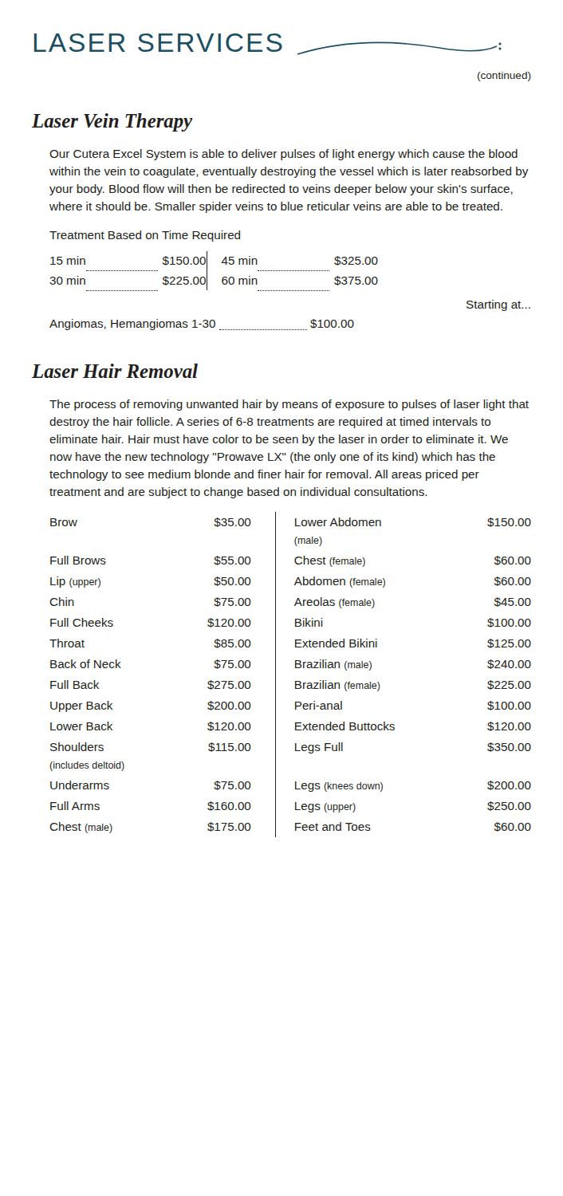LASER SERVICES
(continued)
Laser Vein Therapy
Our Cutera Excel System is able to deliver pulses of light energy which cause the blood within the vein to coagulate, eventually destroying the vessel which is later reabsorbed by your body. Blood flow will then be redirected to veins deeper below your skin's surface, where it should be. Smaller spider veins to blue reticular veins are able to be treated.
Treatment Based on Time Required
| 15 min | | $150.00 | 45 min | | $325.00 |
| 30 min | | $225.00 | 60 min | | $375.00 |
Starting at...
Angiomas, Hemangiomas 1-30 $100.00
Laser Hair Removal
The process of removing unwanted hair by means of exposure to pulses of laser light that destroy the hair follicle. A series of 6-8 treatments are required at timed intervals to eliminate hair. Hair must have color to be seen by the laser in order to eliminate it. We now have the new technology "Prowave LX" (the only one of its kind) which has the technology to see medium blonde and finer hair for removal. All areas priced per treatment and are subject to change based on individual consultations.
| Brow | $35.00 | | Lower Abdomen (male) | $150.00 |
| Full Brows | $55.00 | | Chest (female) | $60.00 |
| Lip (upper) | $50.00 | | Abdomen (female) | $60.00 |
| Chin | $75.00 | | Areolas (female) | $45.00 |
| Full Cheeks | $120.00 | | Bikini | $100.00 |
| Throat | $85.00 | | Extended Bikini | $125.00 |
| Back of Neck | $75.00 | | Brazilian (male) | $240.00 |
| Full Back | $275.00 | | Brazilian (female) | $225.00 |
| Upper Back | $200.00 | | Peri-anal | $100.00 |
| Lower Back | $120.00 | | Extended Buttocks | $120.00 |
| Shoulders (includes deltoid) | $115.00 | | Legs Full | $350.00 |
| Underarms | $75.00 | | Legs (knees down) | $200.00 |
| Full Arms | $160.00 | | Legs (upper) | $250.00 |
| Chest (male) | $175.00 | | Feet and Toes | $60.00 |